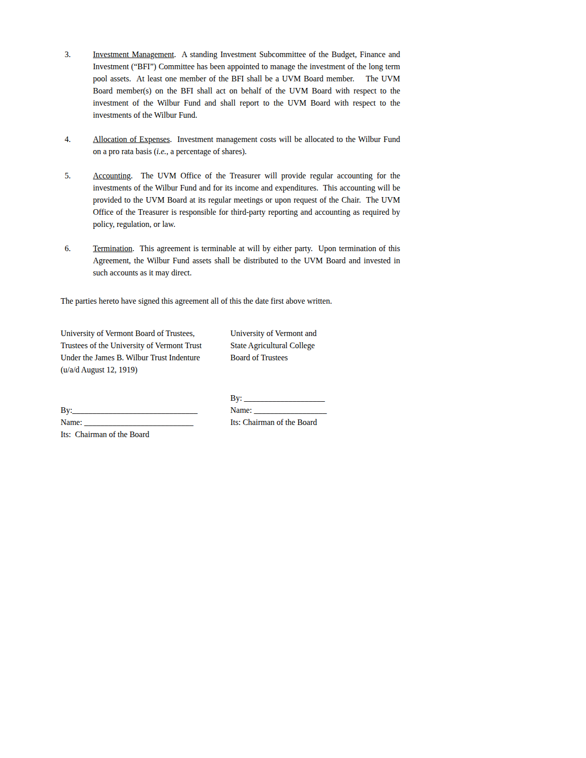3. Investment Management. A standing Investment Subcommittee of the Budget, Finance and Investment (“BFI”) Committee has been appointed to manage the investment of the long term pool assets. At least one member of the BFI shall be a UVM Board member. The UVM Board member(s) on the BFI shall act on behalf of the UVM Board with respect to the investment of the Wilbur Fund and shall report to the UVM Board with respect to the investments of the Wilbur Fund.
4. Allocation of Expenses. Investment management costs will be allocated to the Wilbur Fund on a pro rata basis (i.e., a percentage of shares).
5. Accounting. The UVM Office of the Treasurer will provide regular accounting for the investments of the Wilbur Fund and for its income and expenditures. This accounting will be provided to the UVM Board at its regular meetings or upon request of the Chair. The UVM Office of the Treasurer is responsible for third-party reporting and accounting as required by policy, regulation, or law.
6. Termination. This agreement is terminable at will by either party. Upon termination of this Agreement, the Wilbur Fund assets shall be distributed to the UVM Board and invested in such accounts as it may direct.
The parties hereto have signed this agreement all of this the date first above written.
| University of Vermont Board of Trustees, Trustees of the University of Vermont Trust Under the James B. Wilbur Trust Indenture (u/a/d August 12, 1919) By:_______________________________ Name: ___________________________ Its: Chairman of the Board | University of Vermont and State Agricultural College Board of Trustees By: ____________________ Name: __________________ Its: Chairman of the Board |